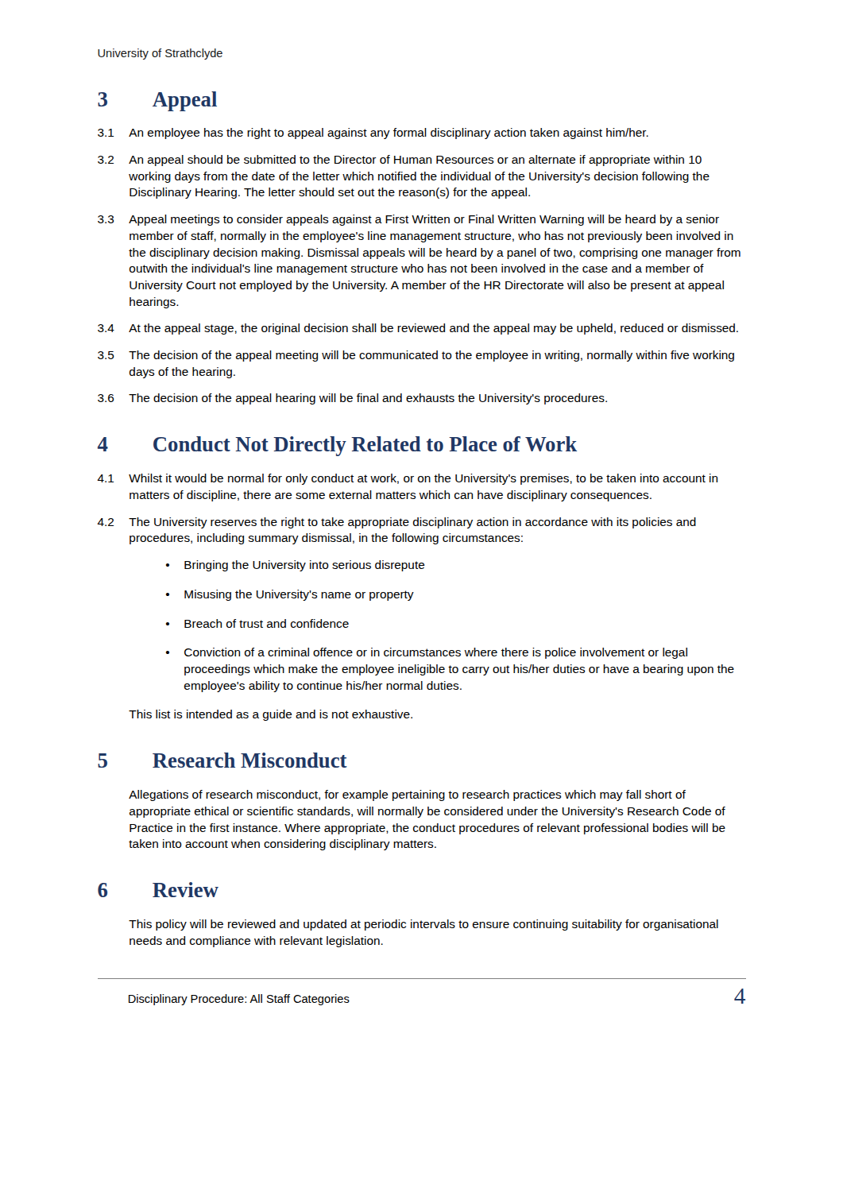University of Strathclyde
3 Appeal
3.1
An employee has the right to appeal against any formal disciplinary action taken against him/her.
3.2
An appeal should be submitted to the Director of Human Resources or an alternate if appropriate within 10 working days from the date of the letter which notified the individual of the University's decision following the Disciplinary Hearing. The letter should set out the reason(s) for the appeal.
3.3
Appeal meetings to consider appeals against a First Written or Final Written Warning will be heard by a senior member of staff, normally in the employee's line management structure, who has not previously been involved in the disciplinary decision making. Dismissal appeals will be heard by a panel of two, comprising one manager from outwith the individual's line management structure who has not been involved in the case and a member of University Court not employed by the University. A member of the HR Directorate will also be present at appeal hearings.
3.4
At the appeal stage, the original decision shall be reviewed and the appeal may be upheld, reduced or dismissed.
3.5
The decision of the appeal meeting will be communicated to the employee in writing, normally within five working days of the hearing.
3.6
The decision of the appeal hearing will be final and exhausts the University's procedures.
4 Conduct Not Directly Related to Place of Work
4.1
Whilst it would be normal for only conduct at work, or on the University's premises, to be taken into account in matters of discipline, there are some external matters which can have disciplinary consequences.
4.2
The University reserves the right to take appropriate disciplinary action in accordance with its policies and procedures, including summary dismissal, in the following circumstances:
Bringing the University into serious disrepute
Misusing the University's name or property
Breach of trust and confidence
Conviction of a criminal offence or in circumstances where there is police involvement or legal proceedings which make the employee ineligible to carry out his/her duties or have a bearing upon the employee's ability to continue his/her normal duties.
This list is intended as a guide and is not exhaustive.
5 Research Misconduct
Allegations of research misconduct, for example pertaining to research practices which may fall short of appropriate ethical or scientific standards, will normally be considered under the University's Research Code of Practice in the first instance. Where appropriate, the conduct procedures of relevant professional bodies will be taken into account when considering disciplinary matters.
6 Review
This policy will be reviewed and updated at periodic intervals to ensure continuing suitability for organisational needs and compliance with relevant legislation.
Disciplinary Procedure: All Staff Categories
4